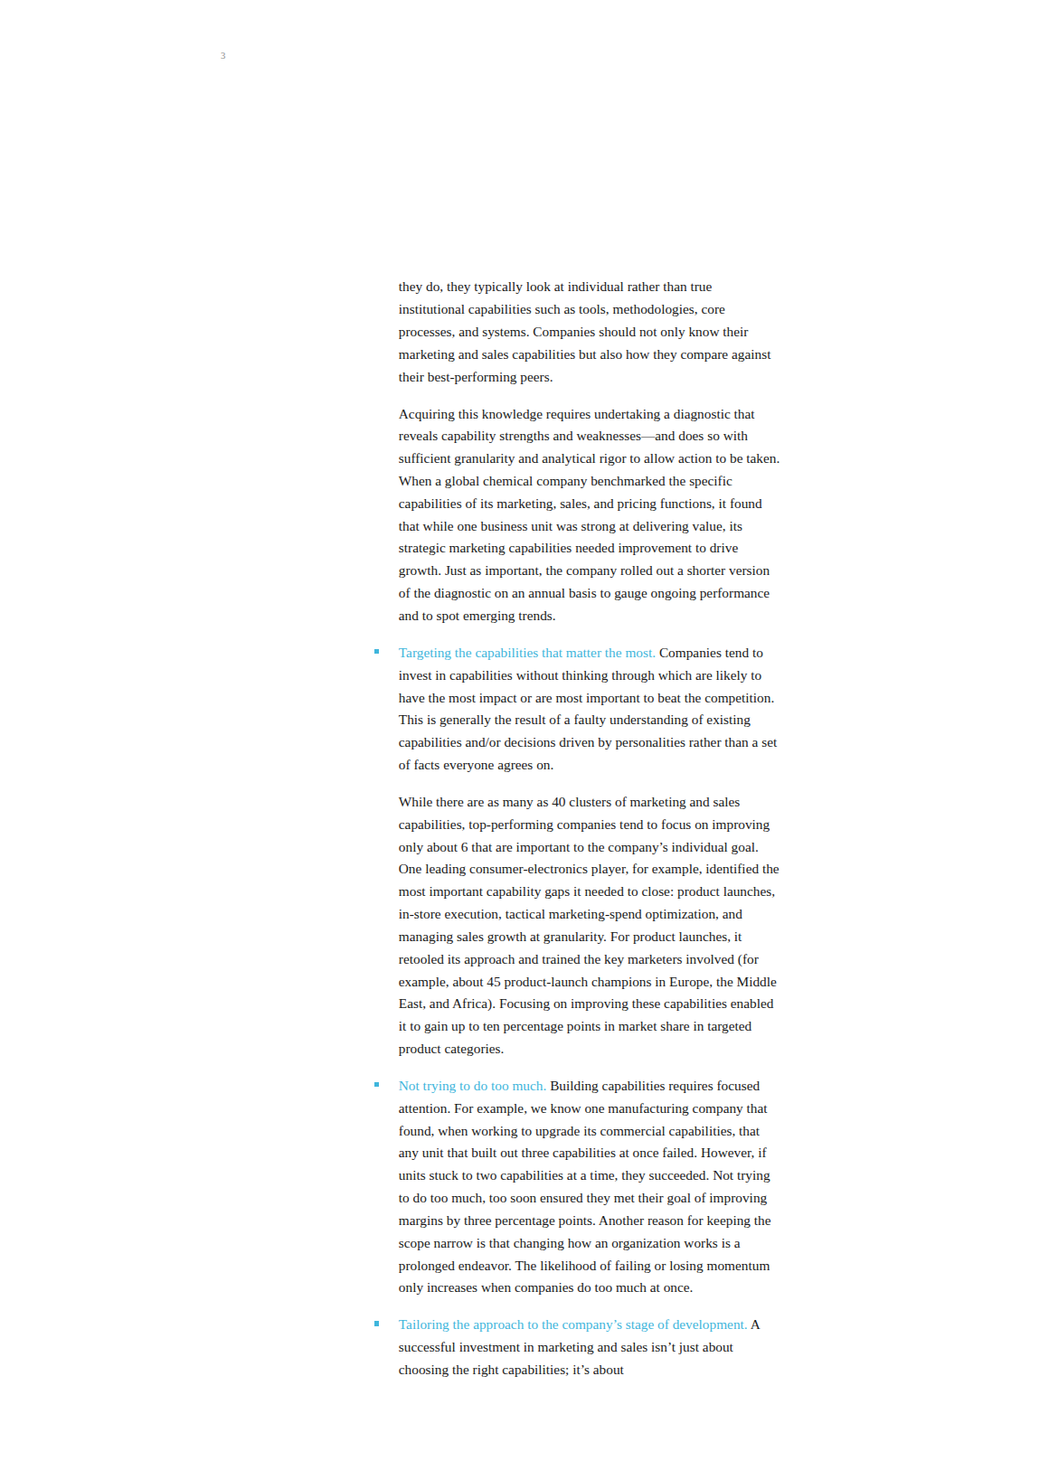3
they do, they typically look at individual rather than true institutional capabilities such as tools, methodologies, core processes, and systems. Companies should not only know their marketing and sales capabilities but also how they compare against their best-performing peers.
Acquiring this knowledge requires undertaking a diagnostic that reveals capability strengths and weaknesses—and does so with sufficient granularity and analytical rigor to allow action to be taken. When a global chemical company benchmarked the specific capabilities of its marketing, sales, and pricing functions, it found that while one business unit was strong at delivering value, its strategic marketing capabilities needed improvement to drive growth. Just as important, the company rolled out a shorter version of the diagnostic on an annual basis to gauge ongoing performance and to spot emerging trends.
Targeting the capabilities that matter the most. Companies tend to invest in capabilities without thinking through which are likely to have the most impact or are most important to beat the competition. This is generally the result of a faulty understanding of existing capabilities and/or decisions driven by personalities rather than a set of facts everyone agrees on.
While there are as many as 40 clusters of marketing and sales capabilities, top-performing companies tend to focus on improving only about 6 that are important to the company’s individual goal. One leading consumer-electronics player, for example, identified the most important capability gaps it needed to close: product launches, in-store execution, tactical marketing-spend optimization, and managing sales growth at granularity. For product launches, it retooled its approach and trained the key marketers involved (for example, about 45 product-launch champions in Europe, the Middle East, and Africa). Focusing on improving these capabilities enabled it to gain up to ten percentage points in market share in targeted product categories.
Not trying to do too much. Building capabilities requires focused attention. For example, we know one manufacturing company that found, when working to upgrade its commercial capabilities, that any unit that built out three capabilities at once failed. However, if units stuck to two capabilities at a time, they succeeded. Not trying to do too much, too soon ensured they met their goal of improving margins by three percentage points. Another reason for keeping the scope narrow is that changing how an organization works is a prolonged endeavor. The likelihood of failing or losing momentum only increases when companies do too much at once.
Tailoring the approach to the company’s stage of development. A successful investment in marketing and sales isn’t just about choosing the right capabilities; it’s about